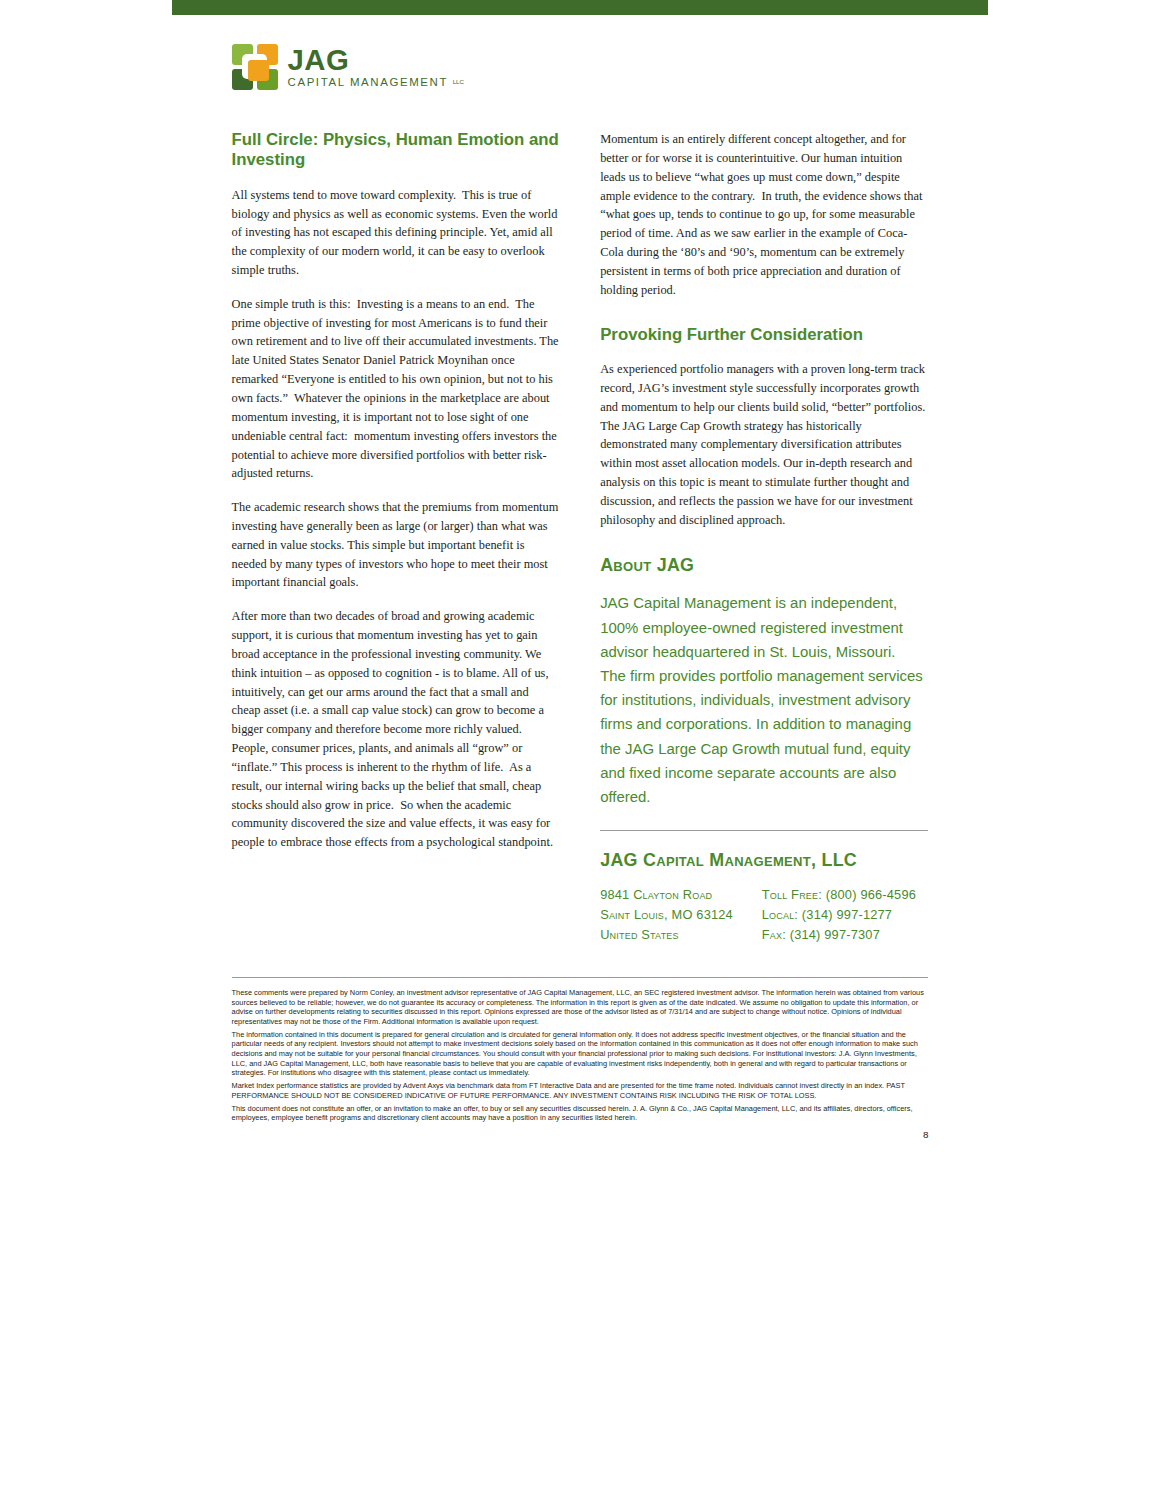JAG
CAPITAL MANAGEMENT LLC
Full Circle: Physics, Human Emotion and Investing
All systems tend to move toward complexity. This is true of biology and physics as well as economic systems. Even the world of investing has not escaped this defining principle. Yet, amid all the complexity of our modern world, it can be easy to overlook simple truths.
One simple truth is this: Investing is a means to an end. The prime objective of investing for most Americans is to fund their own retirement and to live off their accumulated investments. The late United States Senator Daniel Patrick Moynihan once remarked “Everyone is entitled to his own opinion, but not to his own facts.” Whatever the opinions in the marketplace are about momentum investing, it is important not to lose sight of one undeniable central fact: momentum investing offers investors the potential to achieve more diversified portfolios with better risk-adjusted returns.
The academic research shows that the premiums from momentum investing have generally been as large (or larger) than what was earned in value stocks. This simple but important benefit is needed by many types of investors who hope to meet their most important financial goals.
After more than two decades of broad and growing academic support, it is curious that momentum investing has yet to gain broad acceptance in the professional investing community. We think intuition – as opposed to cognition - is to blame. All of us, intuitively, can get our arms around the fact that a small and cheap asset (i.e. a small cap value stock) can grow to become a bigger company and therefore become more richly valued. People, consumer prices, plants, and animals all “grow” or “inflate.” This process is inherent to the rhythm of life. As a result, our internal wiring backs up the belief that small, cheap stocks should also grow in price. So when the academic community discovered the size and value effects, it was easy for people to embrace those effects from a psychological standpoint.
Momentum is an entirely different concept altogether, and for better or for worse it is counterintuitive. Our human intuition leads us to believe “what goes up must come down,” despite ample evidence to the contrary. In truth, the evidence shows that “what goes up, tends to continue to go up, for some measurable period of time. And as we saw earlier in the example of Coca-Cola during the ‘80’s and ‘90’s, momentum can be extremely persistent in terms of both price appreciation and duration of holding period.
Provoking Further Consideration
As experienced portfolio managers with a proven long-term track record, JAG’s investment style successfully incorporates growth and momentum to help our clients build solid, “better” portfolios. The JAG Large Cap Growth strategy has historically demonstrated many complementary diversification attributes within most asset allocation models. Our in-depth research and analysis on this topic is meant to stimulate further thought and discussion, and reflects the passion we have for our investment philosophy and disciplined approach.
About JAG
JAG Capital Management is an independent, 100% employee-owned registered investment advisor headquartered in St. Louis, Missouri. The firm provides portfolio management services for institutions, individuals, investment advisory firms and corporations. In addition to managing the JAG Large Cap Growth mutual fund, equity and fixed income separate accounts are also offered.
JAG Capital Management, LLC
9841 Clayton Road
Saint Louis, MO 63124
United States
Toll Free: (800) 966-4596
Local: (314) 997-1277
Fax: (314) 997-7307
These comments were prepared by Norm Conley, an investment advisor representative of JAG Capital Management, LLC, an SEC registered investment advisor. The information herein was obtained from various sources believed to be reliable; however, we do not guarantee its accuracy or completeness. The information in this report is given as of the date indicated. We assume no obligation to update this information, or advise on further developments relating to securities discussed in this report. Opinions expressed are those of the advisor listed as of 7/31/14 and are subject to change without notice. Opinions of individual representatives may not be those of the Firm. Additional information is available upon request.
The information contained in this document is prepared for general circulation and is circulated for general information only. It does not address specific investment objectives, or the financial situation and the particular needs of any recipient. Investors should not attempt to make investment decisions solely based on the information contained in this communication as it does not offer enough information to make such decisions and may not be suitable for your personal financial circumstances. You should consult with your financial professional prior to making such decisions. For institutional investors: J.A. Glynn Investments, LLC, and JAG Capital Management, LLC, both have reasonable basis to believe that you are capable of evaluating investment risks independently, both in general and with regard to particular transactions or strategies. For institutions who disagree with this statement, please contact us immediately.
Market Index performance statistics are provided by Advent Axys via benchmark data from FT Interactive Data and are presented for the time frame noted. Individuals cannot invest directly in an index. PAST PERFORMANCE SHOULD NOT BE CONSIDERED INDICATIVE OF FUTURE PERFORMANCE. ANY INVESTMENT CONTAINS RISK INCLUDING THE RISK OF TOTAL LOSS.
This document does not constitute an offer, or an invitation to make an offer, to buy or sell any securities discussed herein. J. A. Glynn & Co., JAG Capital Management, LLC, and its affiliates, directors, officers, employees, employee benefit programs and discretionary client accounts may have a position in any securities listed herein.
8